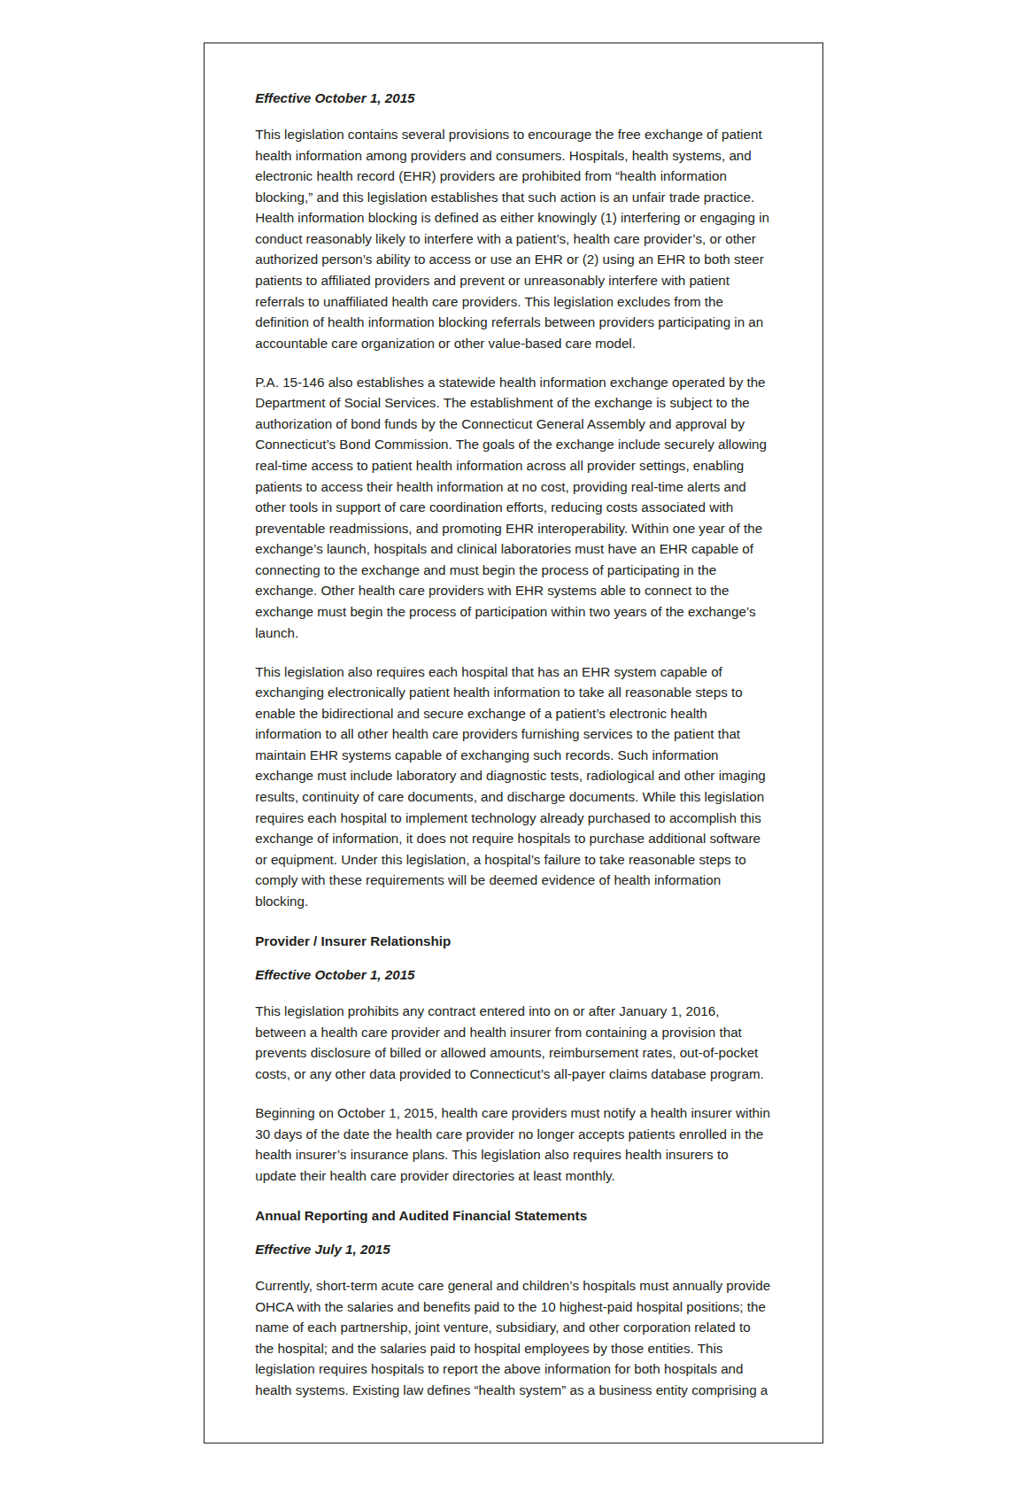Effective October 1, 2015
This legislation contains several provisions to encourage the free exchange of patient health information among providers and consumers. Hospitals, health systems, and electronic health record (EHR) providers are prohibited from “health information blocking,” and this legislation establishes that such action is an unfair trade practice. Health information blocking is defined as either knowingly (1) interfering or engaging in conduct reasonably likely to interfere with a patient’s, health care provider’s, or other authorized person’s ability to access or use an EHR or (2) using an EHR to both steer patients to affiliated providers and prevent or unreasonably interfere with patient referrals to unaffiliated health care providers. This legislation excludes from the definition of health information blocking referrals between providers participating in an accountable care organization or other value-based care model.
P.A. 15-146 also establishes a statewide health information exchange operated by the Department of Social Services. The establishment of the exchange is subject to the authorization of bond funds by the Connecticut General Assembly and approval by Connecticut’s Bond Commission. The goals of the exchange include securely allowing real-time access to patient health information across all provider settings, enabling patients to access their health information at no cost, providing real-time alerts and other tools in support of care coordination efforts, reducing costs associated with preventable readmissions, and promoting EHR interoperability. Within one year of the exchange’s launch, hospitals and clinical laboratories must have an EHR capable of connecting to the exchange and must begin the process of participating in the exchange. Other health care providers with EHR systems able to connect to the exchange must begin the process of participation within two years of the exchange’s launch.
This legislation also requires each hospital that has an EHR system capable of exchanging electronically patient health information to take all reasonable steps to enable the bidirectional and secure exchange of a patient’s electronic health information to all other health care providers furnishing services to the patient that maintain EHR systems capable of exchanging such records. Such information exchange must include laboratory and diagnostic tests, radiological and other imaging results, continuity of care documents, and discharge documents. While this legislation requires each hospital to implement technology already purchased to accomplish this exchange of information, it does not require hospitals to purchase additional software or equipment. Under this legislation, a hospital’s failure to take reasonable steps to comply with these requirements will be deemed evidence of health information blocking.
Provider / Insurer Relationship
Effective October 1, 2015
This legislation prohibits any contract entered into on or after January 1, 2016, between a health care provider and health insurer from containing a provision that prevents disclosure of billed or allowed amounts, reimbursement rates, out-of-pocket costs, or any other data provided to Connecticut’s all-payer claims database program.
Beginning on October 1, 2015, health care providers must notify a health insurer within 30 days of the date the health care provider no longer accepts patients enrolled in the health insurer’s insurance plans. This legislation also requires health insurers to update their health care provider directories at least monthly.
Annual Reporting and Audited Financial Statements
Effective July 1, 2015
Currently, short-term acute care general and children’s hospitals must annually provide OHCA with the salaries and benefits paid to the 10 highest-paid hospital positions; the name of each partnership, joint venture, subsidiary, and other corporation related to the hospital; and the salaries paid to hospital employees by those entities. This legislation requires hospitals to report the above information for both hospitals and health systems. Existing law defines “health system” as a business entity comprising a